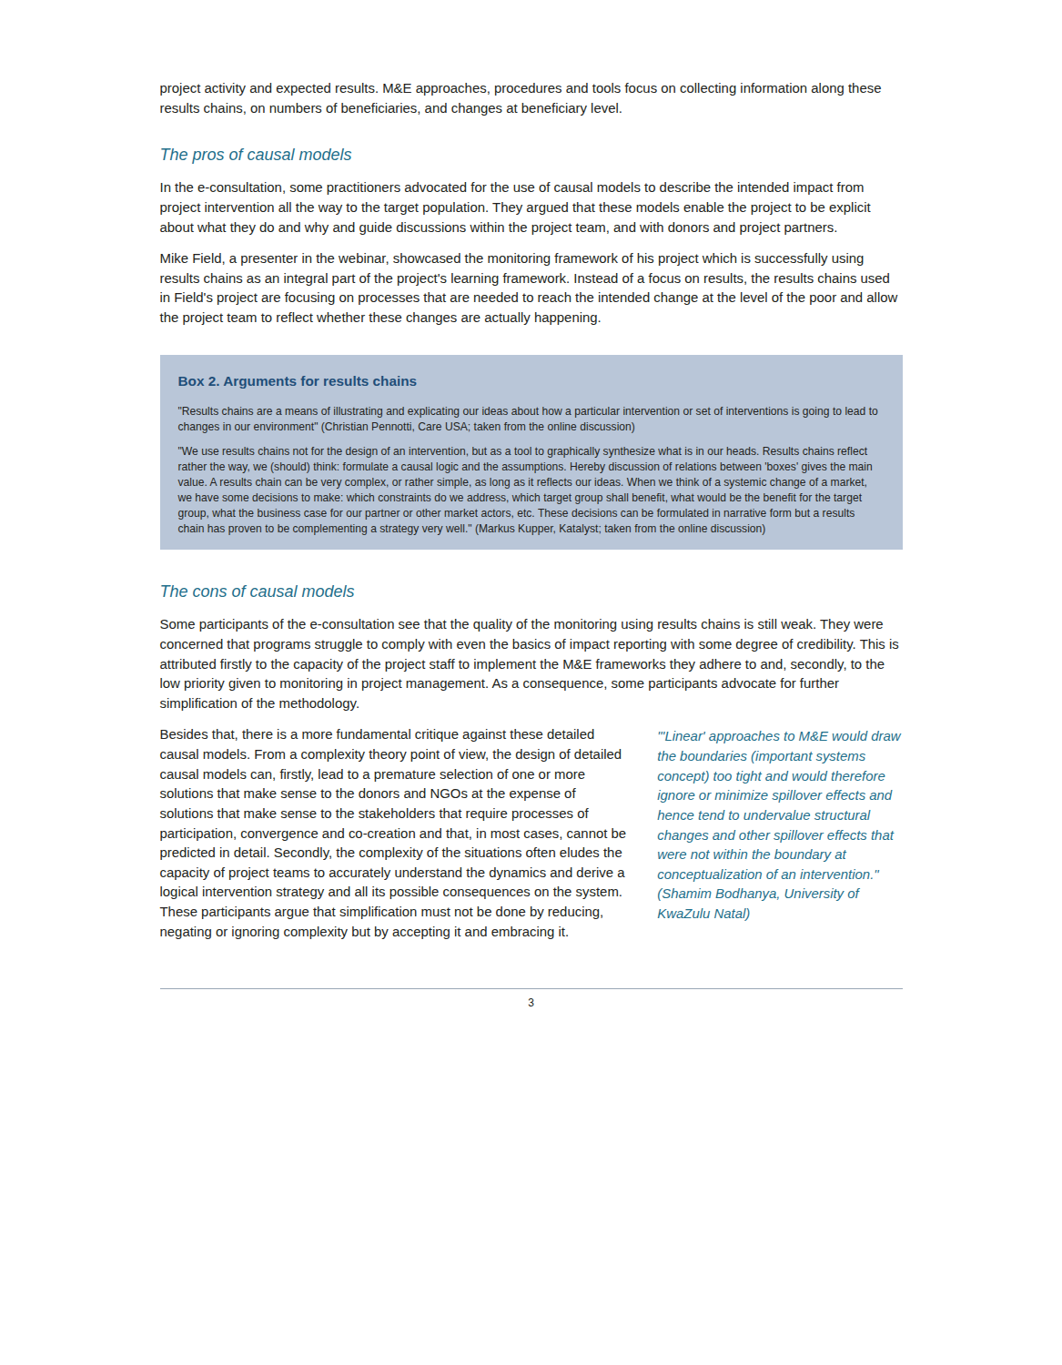project activity and expected results. M&E approaches, procedures and tools focus on collecting information along these results chains, on numbers of beneficiaries, and changes at beneficiary level.
The pros of causal models
In the e-consultation, some practitioners advocated for the use of causal models to describe the intended impact from project intervention all the way to the target population. They argued that these models enable the project to be explicit about what they do and why and guide discussions within the project team, and with donors and project partners.
Mike Field, a presenter in the webinar, showcased the monitoring framework of his project which is successfully using results chains as an integral part of the project's learning framework. Instead of a focus on results, the results chains used in Field's project are focusing on processes that are needed to reach the intended change at the level of the poor and allow the project team to reflect whether these changes are actually happening.
Box 2. Arguments for results chains
"Results chains are a means of illustrating and explicating our ideas about how a particular intervention or set of interventions is going to lead to changes in our environment" (Christian Pennotti, Care USA; taken from the online discussion)
"We use results chains not for the design of an intervention, but as a tool to graphically synthesize what is in our heads. Results chains reflect rather the way, we (should) think: formulate a causal logic and the assumptions. Hereby discussion of relations between 'boxes' gives the main value. A results chain can be very complex, or rather simple, as long as it reflects our ideas. When we think of a systemic change of a market, we have some decisions to make: which constraints do we address, which target group shall benefit, what would be the benefit for the target group, what the business case for our partner or other market actors, etc. These decisions can be formulated in narrative form but a results chain has proven to be complementing a strategy very well." (Markus Kupper, Katalyst; taken from the online discussion)
The cons of causal models
Some participants of the e-consultation see that the quality of the monitoring using results chains is still weak. They were concerned that programs struggle to comply with even the basics of impact reporting with some degree of credibility. This is attributed firstly to the capacity of the project staff to implement the M&E frameworks they adhere to and, secondly, to the low priority given to monitoring in project management. As a consequence, some participants advocate for further simplification of the methodology.
Besides that, there is a more fundamental critique against these detailed causal models. From a complexity theory point of view, the design of detailed causal models can, firstly, lead to a premature selection of one or more solutions that make sense to the donors and NGOs at the expense of solutions that make sense to the stakeholders that require processes of participation, convergence and co-creation and that, in most cases, cannot be predicted in detail. Secondly, the complexity of the situations often eludes the capacity of project teams to accurately understand the dynamics and derive a logical intervention strategy and all its possible consequences on the system. These participants argue that simplification must not be done by reducing, negating or ignoring complexity but by accepting it and embracing it.
"'Linear' approaches to M&E would draw the boundaries (important systems concept) too tight and would therefore ignore or minimize spillover effects and hence tend to undervalue structural changes and other spillover effects that were not within the boundary at conceptualization of an intervention." (Shamim Bodhanya, University of KwaZulu Natal)
3